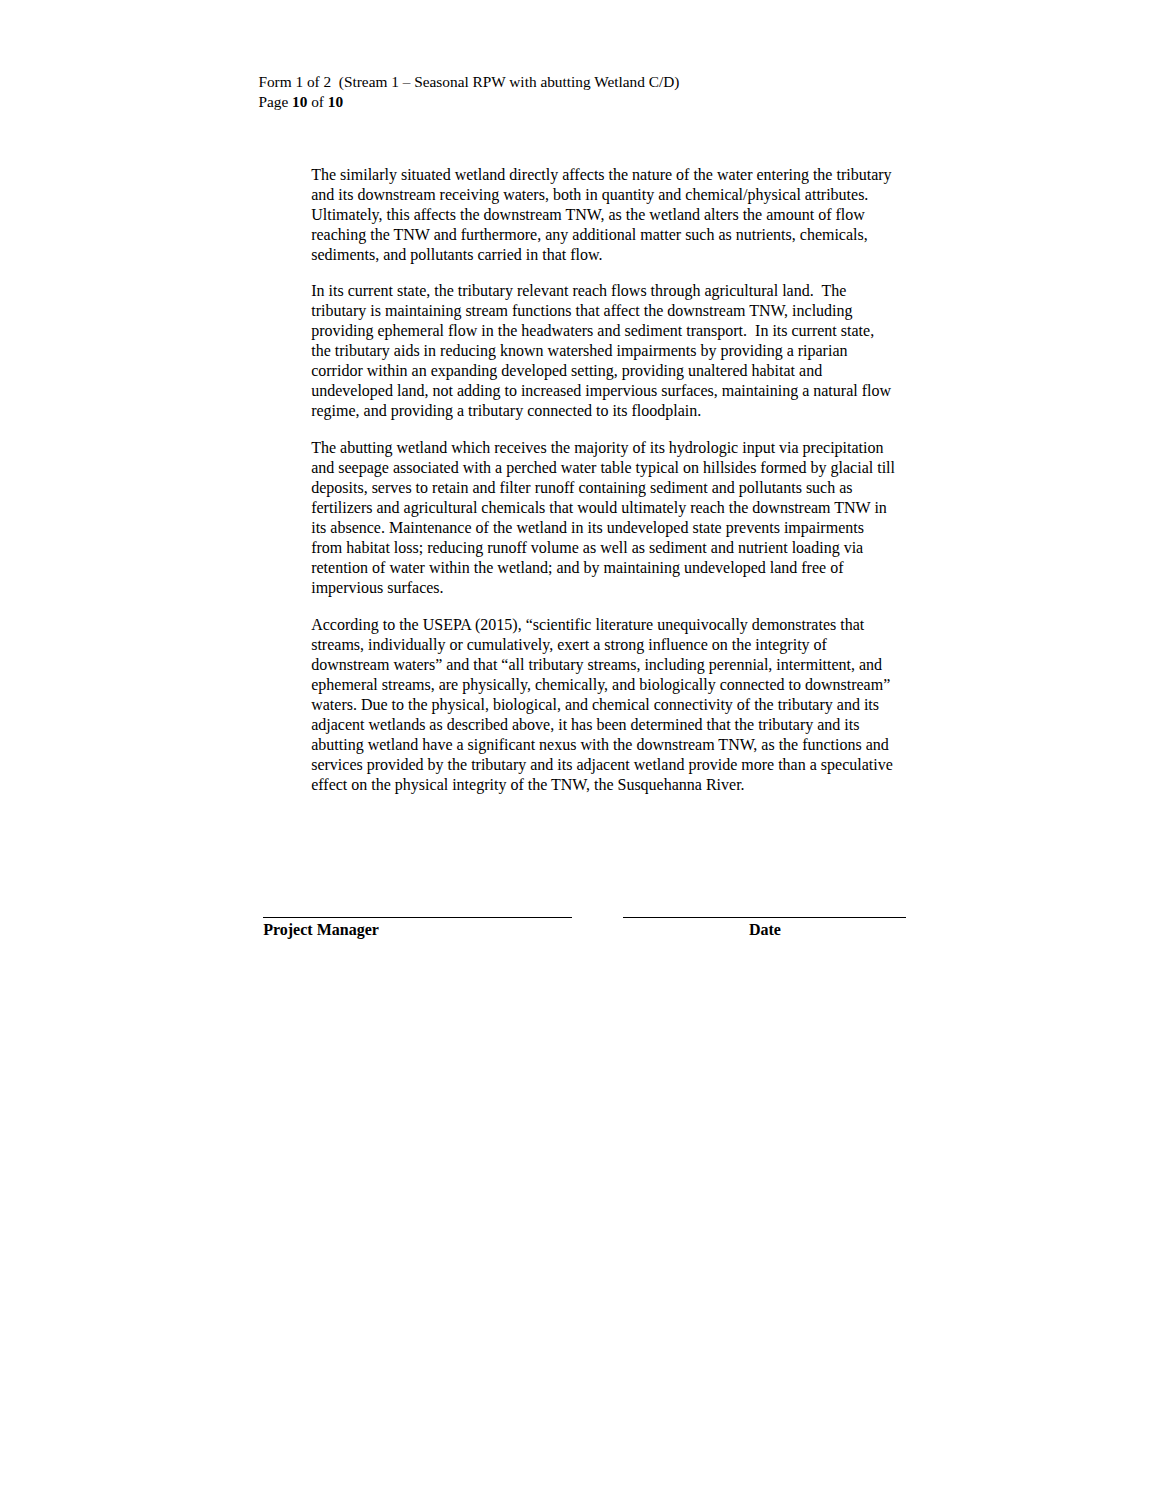Form 1 of 2 (Stream 1 – Seasonal RPW with abutting Wetland C/D) Page 10 of 10
The similarly situated wetland directly affects the nature of the water entering the tributary and its downstream receiving waters, both in quantity and chemical/physical attributes. Ultimately, this affects the downstream TNW, as the wetland alters the amount of flow reaching the TNW and furthermore, any additional matter such as nutrients, chemicals, sediments, and pollutants carried in that flow.
In its current state, the tributary relevant reach flows through agricultural land. The tributary is maintaining stream functions that affect the downstream TNW, including providing ephemeral flow in the headwaters and sediment transport. In its current state, the tributary aids in reducing known watershed impairments by providing a riparian corridor within an expanding developed setting, providing unaltered habitat and undeveloped land, not adding to increased impervious surfaces, maintaining a natural flow regime, and providing a tributary connected to its floodplain.
The abutting wetland which receives the majority of its hydrologic input via precipitation and seepage associated with a perched water table typical on hillsides formed by glacial till deposits, serves to retain and filter runoff containing sediment and pollutants such as fertilizers and agricultural chemicals that would ultimately reach the downstream TNW in its absence. Maintenance of the wetland in its undeveloped state prevents impairments from habitat loss; reducing runoff volume as well as sediment and nutrient loading via retention of water within the wetland; and by maintaining undeveloped land free of impervious surfaces.
According to the USEPA (2015), “scientific literature unequivocally demonstrates that streams, individually or cumulatively, exert a strong influence on the integrity of downstream waters” and that “all tributary streams, including perennial, intermittent, and ephemeral streams, are physically, chemically, and biologically connected to downstream” waters. Due to the physical, biological, and chemical connectivity of the tributary and its adjacent wetlands as described above, it has been determined that the tributary and its abutting wetland have a significant nexus with the downstream TNW, as the functions and services provided by the tributary and its adjacent wetland provide more than a speculative effect on the physical integrity of the TNW, the Susquehanna River.
| Project Manager | | Date |